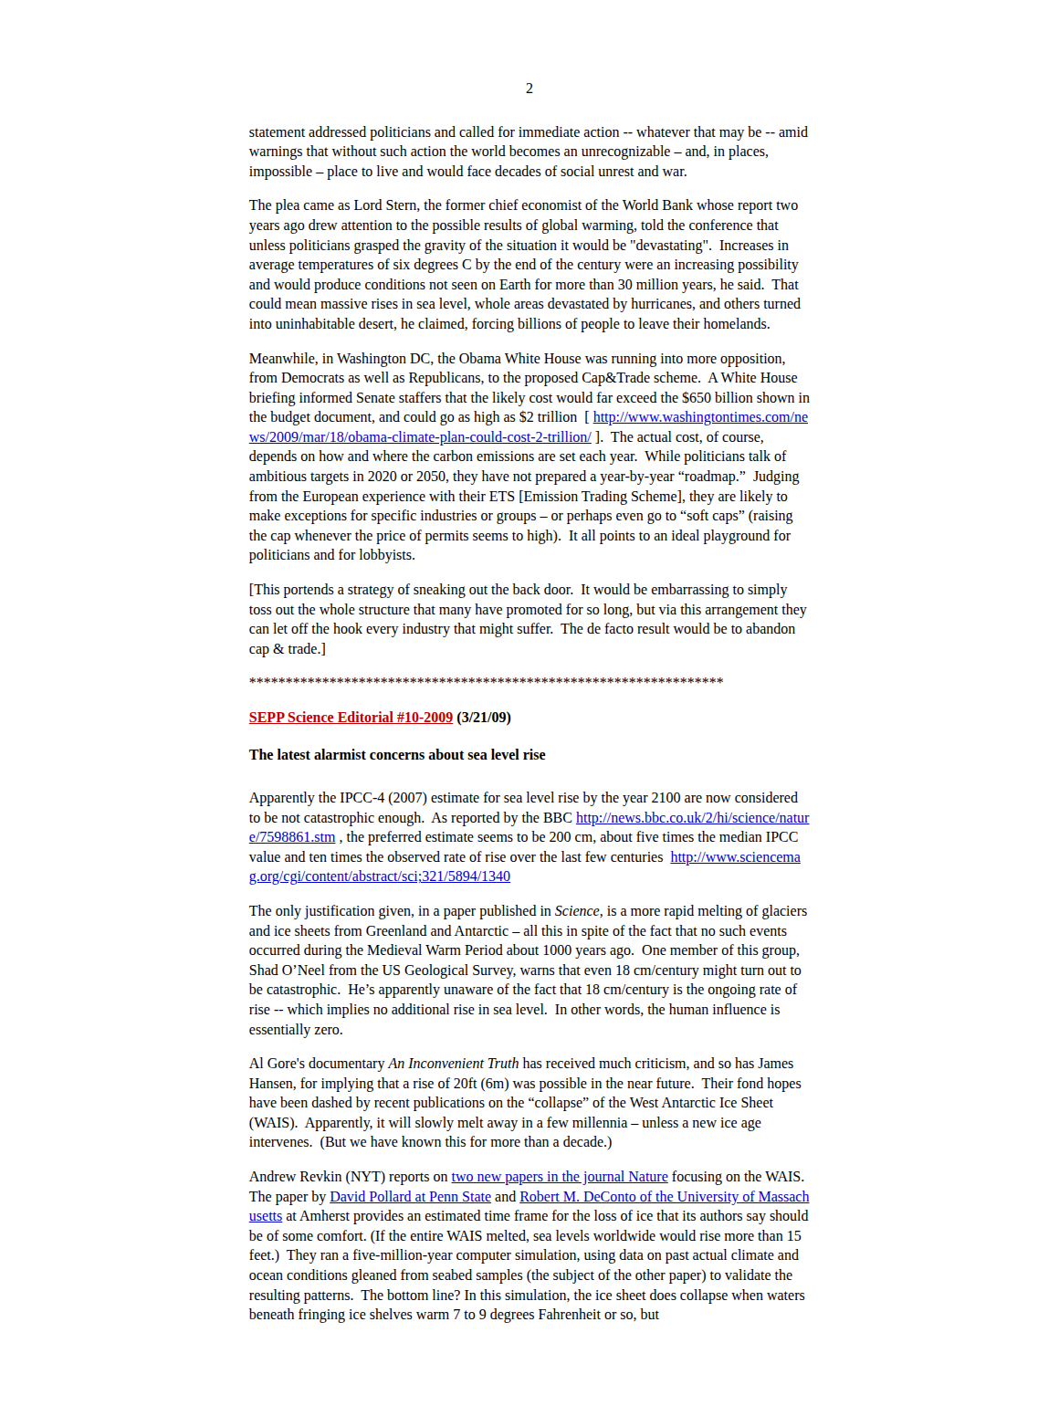2
statement addressed politicians and called for immediate action -- whatever that may be -- amid warnings that without such action the world becomes an unrecognizable – and, in places, impossible – place to live and would face decades of social unrest and war.
The plea came as Lord Stern, the former chief economist of the World Bank whose report two years ago drew attention to the possible results of global warming, told the conference that unless politicians grasped the gravity of the situation it would be "devastating". Increases in average temperatures of six degrees C by the end of the century were an increasing possibility and would produce conditions not seen on Earth for more than 30 million years, he said. That could mean massive rises in sea level, whole areas devastated by hurricanes, and others turned into uninhabitable desert, he claimed, forcing billions of people to leave their homelands.
Meanwhile, in Washington DC, the Obama White House was running into more opposition, from Democrats as well as Republicans, to the proposed Cap&Trade scheme. A White House briefing informed Senate staffers that the likely cost would far exceed the $650 billion shown in the budget document, and could go as high as $2 trillion [ http://www.washingtontimes.com/news/2009/mar/18/obama-climate-plan-could-cost-2-trillion/ ]. The actual cost, of course, depends on how and where the carbon emissions are set each year. While politicians talk of ambitious targets in 2020 or 2050, they have not prepared a year-by-year “roadmap.” Judging from the European experience with their ETS [Emission Trading Scheme], they are likely to make exceptions for specific industries or groups – or perhaps even go to “soft caps” (raising the cap whenever the price of permits seems to high). It all points to an ideal playground for politicians and for lobbyists.
[This portends a strategy of sneaking out the back door. It would be embarrassing to simply toss out the whole structure that many have promoted for so long, but via this arrangement they can let off the hook every industry that might suffer. The de facto result would be to abandon cap & trade.]
*****************************************************************
SEPP Science Editorial #10-2009 (3/21/09)
The latest alarmist concerns about sea level rise
Apparently the IPCC-4 (2007) estimate for sea level rise by the year 2100 are now considered to be not catastrophic enough. As reported by the BBC http://news.bbc.co.uk/2/hi/science/nature/7598861.stm , the preferred estimate seems to be 200 cm, about five times the median IPCC value and ten times the observed rate of rise over the last few centuries http://www.sciencemag.org/cgi/content/abstract/sci;321/5894/1340
The only justification given, in a paper published in Science, is a more rapid melting of glaciers and ice sheets from Greenland and Antarctic – all this in spite of the fact that no such events occurred during the Medieval Warm Period about 1000 years ago. One member of this group, Shad O’Neel from the US Geological Survey, warns that even 18 cm/century might turn out to be catastrophic. He’s apparently unaware of the fact that 18 cm/century is the ongoing rate of rise -- which implies no additional rise in sea level. In other words, the human influence is essentially zero.
Al Gore's documentary An Inconvenient Truth has received much criticism, and so has James Hansen, for implying that a rise of 20ft (6m) was possible in the near future. Their fond hopes have been dashed by recent publications on the “collapse” of the West Antarctic Ice Sheet (WAIS). Apparently, it will slowly melt away in a few millennia – unless a new ice age intervenes. (But we have known this for more than a decade.)
Andrew Revkin (NYT) reports on two new papers in the journal Nature focusing on the WAIS. The paper by David Pollard at Penn State and Robert M. DeConto of the University of Massachusetts at Amherst provides an estimated time frame for the loss of ice that its authors say should be of some comfort. (If the entire WAIS melted, sea levels worldwide would rise more than 15 feet.) They ran a five-million-year computer simulation, using data on past actual climate and ocean conditions gleaned from seabed samples (the subject of the other paper) to validate the resulting patterns. The bottom line? In this simulation, the ice sheet does collapse when waters beneath fringing ice shelves warm 7 to 9 degrees Fahrenheit or so, but